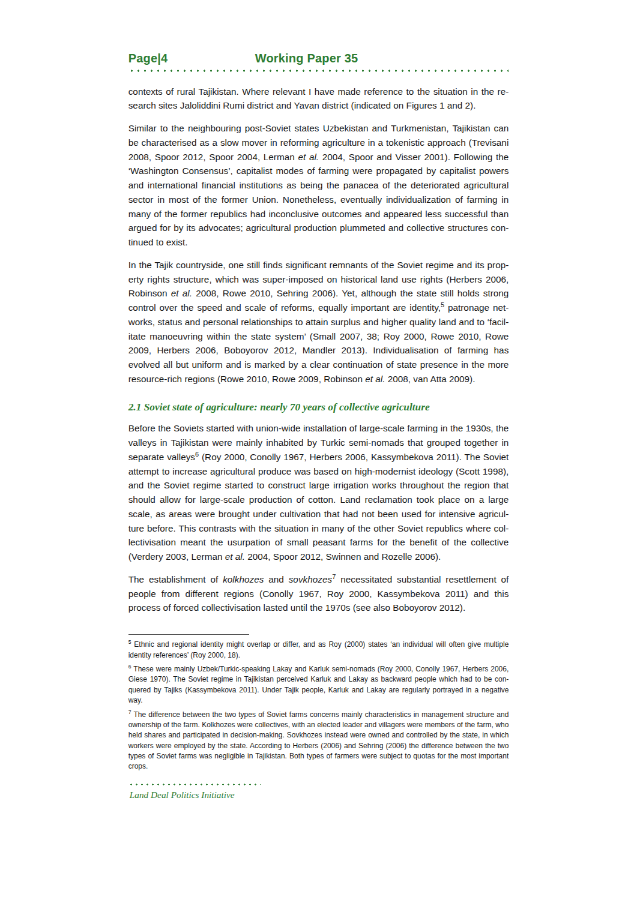Page|4
Working Paper 35
contexts of rural Tajikistan. Where relevant I have made reference to the situation in the research sites Jaloliddini Rumi district and Yavan district (indicated on Figures 1 and 2).
Similar to the neighbouring post-Soviet states Uzbekistan and Turkmenistan, Tajikistan can be characterised as a slow mover in reforming agriculture in a tokenistic approach (Trevisani 2008, Spoor 2012, Spoor 2004, Lerman et al. 2004, Spoor and Visser 2001). Following the ‘Washington Consensus’, capitalist modes of farming were propagated by capitalist powers and international financial institutions as being the panacea of the deteriorated agricultural sector in most of the former Union. Nonetheless, eventually individualization of farming in many of the former republics had inconclusive outcomes and appeared less successful than argued for by its advocates; agricultural production plummeted and collective structures continued to exist.
In the Tajik countryside, one still finds significant remnants of the Soviet regime and its property rights structure, which was super-imposed on historical land use rights (Herbers 2006, Robinson et al. 2008, Rowe 2010, Sehring 2006). Yet, although the state still holds strong control over the speed and scale of reforms, equally important are identity,5 patronage networks, status and personal relationships to attain surplus and higher quality land and to ‘facilitate manoeuvring within the state system’ (Small 2007, 38; Roy 2000, Rowe 2010, Rowe 2009, Herbers 2006, Boboyorov 2012, Mandler 2013). Individualisation of farming has evolved all but uniform and is marked by a clear continuation of state presence in the more resource-rich regions (Rowe 2010, Rowe 2009, Robinson et al. 2008, van Atta 2009).
2.1 Soviet state of agriculture: nearly 70 years of collective agriculture
Before the Soviets started with union-wide installation of large-scale farming in the 1930s, the valleys in Tajikistan were mainly inhabited by Turkic semi-nomads that grouped together in separate valleys6 (Roy 2000, Conolly 1967, Herbers 2006, Kassymbekova 2011). The Soviet attempt to increase agricultural produce was based on high-modernist ideology (Scott 1998), and the Soviet regime started to construct large irrigation works throughout the region that should allow for large-scale production of cotton. Land reclamation took place on a large scale, as areas were brought under cultivation that had not been used for intensive agriculture before. This contrasts with the situation in many of the other Soviet republics where collectivisation meant the usurpation of small peasant farms for the benefit of the collective (Verdery 2003, Lerman et al. 2004, Spoor 2012, Swinnen and Rozelle 2006).
The establishment of kolkhozes and sovkhozes7 necessitated substantial resettlement of people from different regions (Conolly 1967, Roy 2000, Kassymbekova 2011) and this process of forced collectivisation lasted until the 1970s (see also Boboyorov 2012).
5 Ethnic and regional identity might overlap or differ, and as Roy (2000) states ‘an individual will often give multiple identity references’ (Roy 2000, 18).
6 These were mainly Uzbek/Turkic-speaking Lakay and Karluk semi-nomads (Roy 2000, Conolly 1967, Herbers 2006, Giese 1970). The Soviet regime in Tajikistan perceived Karluk and Lakay as backward people which had to be conquered by Tajiks (Kassymbekova 2011). Under Tajik people, Karluk and Lakay are regularly portrayed in a negative way.
7 The difference between the two types of Soviet farms concerns mainly characteristics in management structure and ownership of the farm. Kolkhozes were collectives, with an elected leader and villagers were members of the farm, who held shares and participated in decision-making. Sovkhozes instead were owned and controlled by the state, in which workers were employed by the state. According to Herbers (2006) and Sehring (2006) the difference between the two types of Soviet farms was negligible in Tajikistan. Both types of farmers were subject to quotas for the most important crops.
Land Deal Politics Initiative